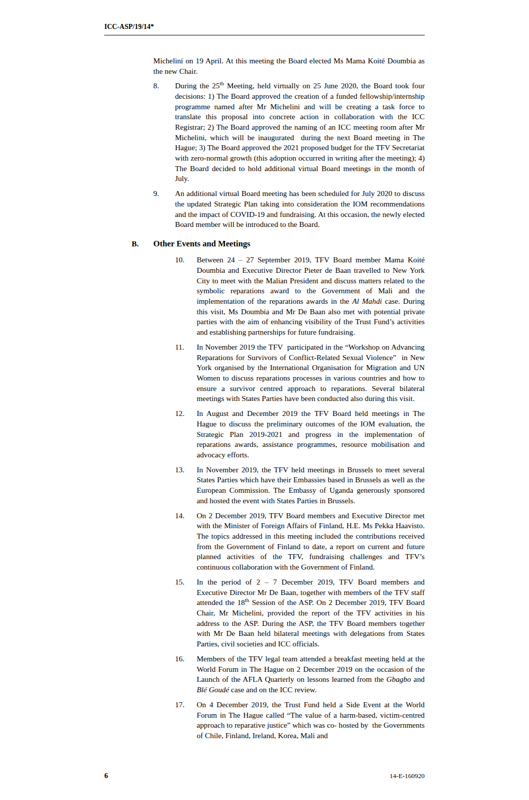ICC-ASP/19/14*
Michelini on 19 April. At this meeting the Board elected Ms Mama Koité Doumbia as the new Chair.
8. During the 25th Meeting, held virtually on 25 June 2020, the Board took four decisions: 1) The Board approved the creation of a funded fellowship/internship programme named after Mr Michelini and will be creating a task force to translate this proposal into concrete action in collaboration with the ICC Registrar; 2) The Board approved the naming of an ICC meeting room after Mr Michelini, which will be inaugurated during the next Board meeting in The Hague; 3) The Board approved the 2021 proposed budget for the TFV Secretariat with zero-normal growth (this adoption occurred in writing after the meeting); 4) The Board decided to hold additional virtual Board meetings in the month of July.
9. An additional virtual Board meeting has been scheduled for July 2020 to discuss the updated Strategic Plan taking into consideration the IOM recommendations and the impact of COVID-19 and fundraising. At this occasion, the newly elected Board member will be introduced to the Board.
B. Other Events and Meetings
10. Between 24 – 27 September 2019, TFV Board member Mama Koité Doumbia and Executive Director Pieter de Baan travelled to New York City to meet with the Malian President and discuss matters related to the symbolic reparations award to the Government of Mali and the implementation of the reparations awards in the Al Mahdi case. During this visit, Ms Doumbia and Mr De Baan also met with potential private parties with the aim of enhancing visibility of the Trust Fund’s activities and establishing partnerships for future fundraising.
11. In November 2019 the TFV participated in the “Workshop on Advancing Reparations for Survivors of Conflict-Related Sexual Violence” in New York organised by the International Organisation for Migration and UN Women to discuss reparations processes in various countries and how to ensure a survivor centred approach to reparations. Several bilateral meetings with States Parties have been conducted also during this visit.
12. In August and December 2019 the TFV Board held meetings in The Hague to discuss the preliminary outcomes of the IOM evaluation, the Strategic Plan 2019-2021 and progress in the implementation of reparations awards, assistance programmes, resource mobilisation and advocacy efforts.
13. In November 2019, the TFV held meetings in Brussels to meet several States Parties which have their Embassies based in Brussels as well as the European Commission. The Embassy of Uganda generously sponsored and hosted the event with States Parties in Brussels.
14. On 2 December 2019, TFV Board members and Executive Director met with the Minister of Foreign Affairs of Finland, H.E. Ms Pekka Haavisto. The topics addressed in this meeting included the contributions received from the Government of Finland to date, a report on current and future planned activities of the TFV, fundraising challenges and TFV’s continuous collaboration with the Government of Finland.
15. In the period of 2 – 7 December 2019, TFV Board members and Executive Director Mr De Baan, together with members of the TFV staff attended the 18th Session of the ASP. On 2 December 2019, TFV Board Chair, Mr Michelini, provided the report of the TFV activities in his address to the ASP. During the ASP, the TFV Board members together with Mr De Baan held bilateral meetings with delegations from States Parties, civil societies and ICC officials.
16. Members of the TFV legal team attended a breakfast meeting held at the World Forum in The Hague on 2 December 2019 on the occasion of the Launch of the AFLA Quarterly on lessons learned from the Gbagbo and Blé Goudé case and on the ICC review.
17. On 4 December 2019, the Trust Fund held a Side Event at the World Forum in The Hague called “The value of a harm-based, victim-centred approach to reparative justice” which was co- hosted by the Governments of Chile, Finland, Ireland, Korea, Mali and
6 14-E-160920